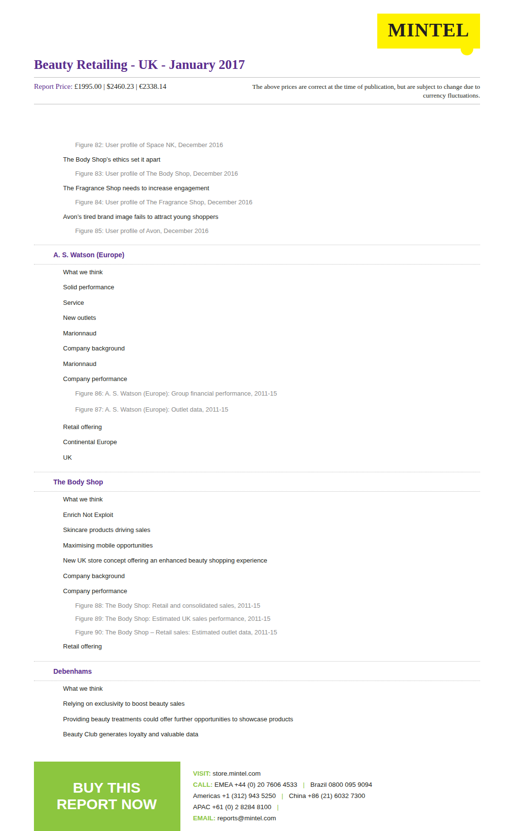MINTEL
Beauty Retailing - UK - January 2017
Report Price: £1995.00 | $2460.23 | €2338.14
The above prices are correct at the time of publication, but are subject to change due to currency fluctuations.
Figure 82: User profile of Space NK, December 2016
The Body Shop’s ethics set it apart
Figure 83: User profile of The Body Shop, December 2016
The Fragrance Shop needs to increase engagement
Figure 84: User profile of The Fragrance Shop, December 2016
Avon’s tired brand image fails to attract young shoppers
Figure 85: User profile of Avon, December 2016
A. S. Watson (Europe)
What we think
Solid performance
Service
New outlets
Marionnaud
Company background
Marionnaud
Company performance
Figure 86: A. S. Watson (Europe): Group financial performance, 2011-15
Figure 87: A. S. Watson (Europe): Outlet data, 2011-15
Retail offering
Continental Europe
UK
The Body Shop
What we think
Enrich Not Exploit
Skincare products driving sales
Maximising mobile opportunities
New UK store concept offering an enhanced beauty shopping experience
Company background
Company performance
Figure 88: The Body Shop: Retail and consolidated sales, 2011-15
Figure 89: The Body Shop: Estimated UK sales performance, 2011-15
Figure 90: The Body Shop – Retail sales: Estimated outlet data, 2011-15
Retail offering
Debenhams
What we think
Relying on exclusivity to boost beauty sales
Providing beauty treatments could offer further opportunities to showcase products
Beauty Club generates loyalty and valuable data
BUY THIS
REPORT NOW
VISIT: store.mintel.com
CALL: EMEA +44 (0) 20 7606 4533 | Brazil 0800 095 9094
Americas +1 (312) 943 5250 | China +86 (21) 6032 7300
APAC +61 (0) 2 8284 8100 |
EMAIL: reports@mintel.com